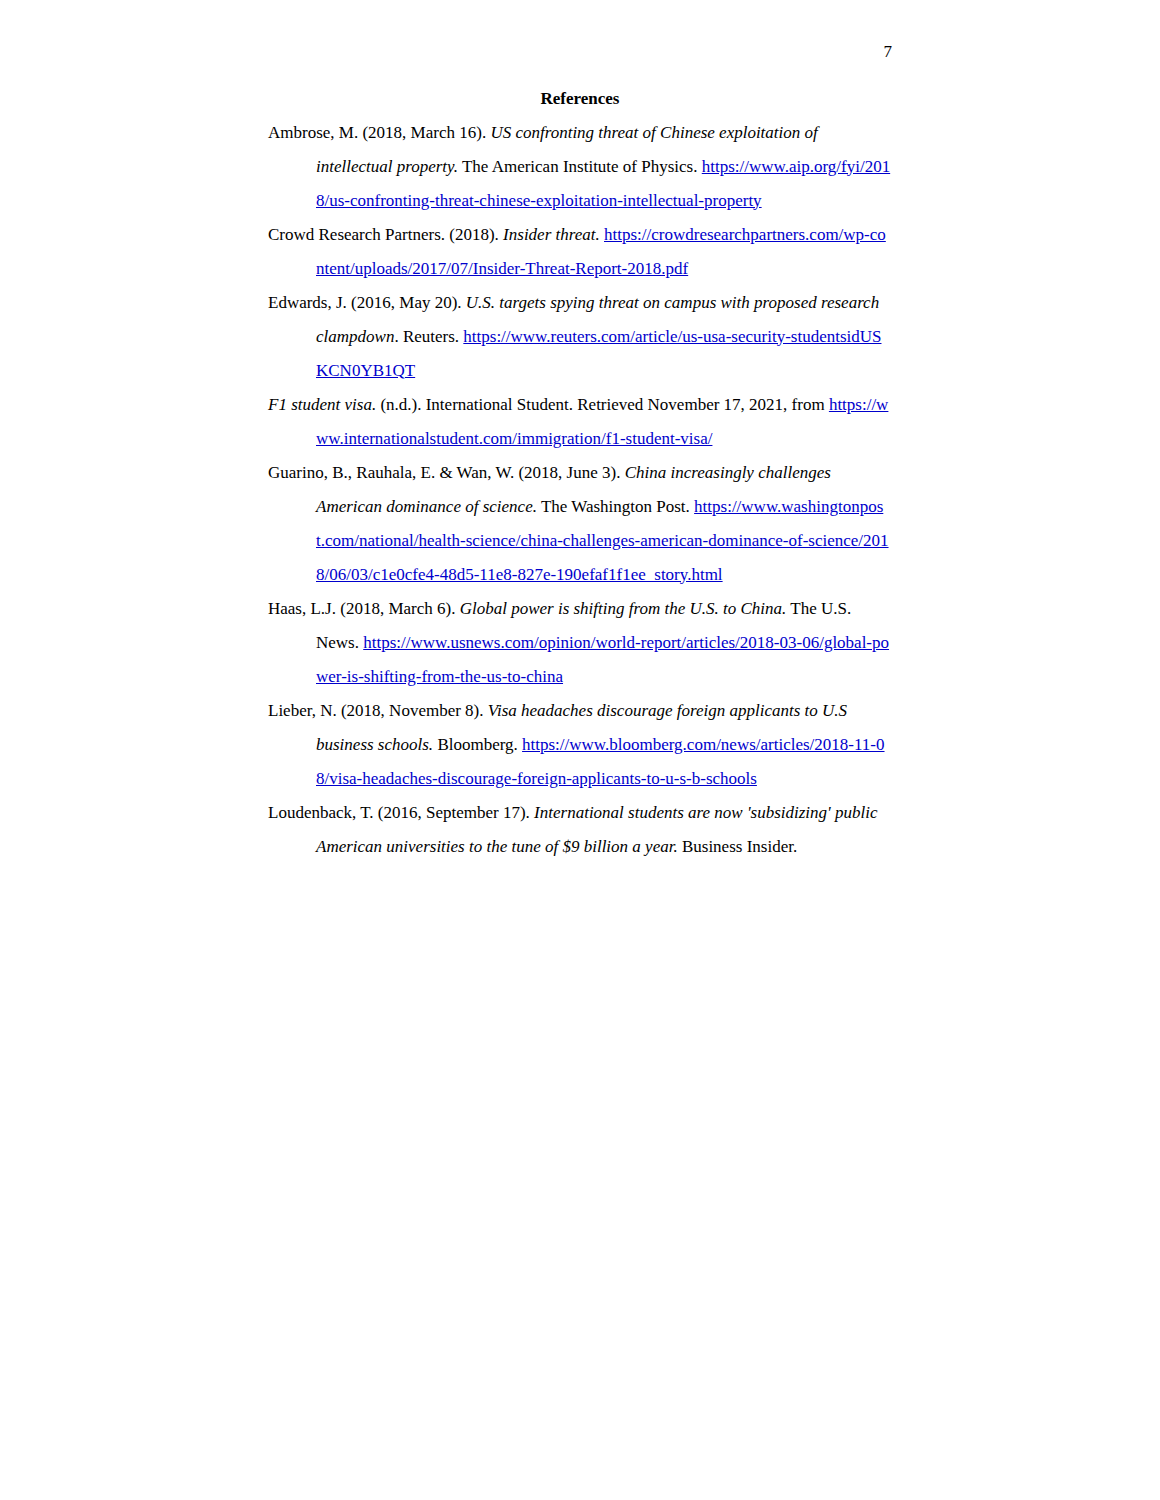7
References
Ambrose, M. (2018, March 16). US confronting threat of Chinese exploitation of intellectual property. The American Institute of Physics. https://www.aip.org/fyi/2018/us-confronting-threat-chinese-exploitation-intellectual-property
Crowd Research Partners. (2018). Insider threat. https://crowdresearchpartners.com/wp-content/uploads/2017/07/Insider-Threat-Report-2018.pdf
Edwards, J. (2016, May 20). U.S. targets spying threat on campus with proposed research clampdown. Reuters. https://www.reuters.com/article/us-usa-security-studentsidUSKCN0YB1QT
F1 student visa. (n.d.). International Student. Retrieved November 17, 2021, from https://www.internationalstudent.com/immigration/f1-student-visa/
Guarino, B., Rauhala, E. & Wan, W. (2018, June 3). China increasingly challenges American dominance of science. The Washington Post. https://www.washingtonpost.com/national/health-science/china-challenges-american-dominance-of-science/2018/06/03/c1e0cfe4-48d5-11e8-827e-190efaf1f1ee_story.html
Haas, L.J. (2018, March 6). Global power is shifting from the U.S. to China. The U.S. News. https://www.usnews.com/opinion/world-report/articles/2018-03-06/global-power-is-shifting-from-the-us-to-china
Lieber, N. (2018, November 8). Visa headaches discourage foreign applicants to U.S business schools. Bloomberg. https://www.bloomberg.com/news/articles/2018-11-08/visa-headaches-discourage-foreign-applicants-to-u-s-b-schools
Loudenback, T. (2016, September 17). International students are now 'subsidizing' public American universities to the tune of $9 billion a year. Business Insider.